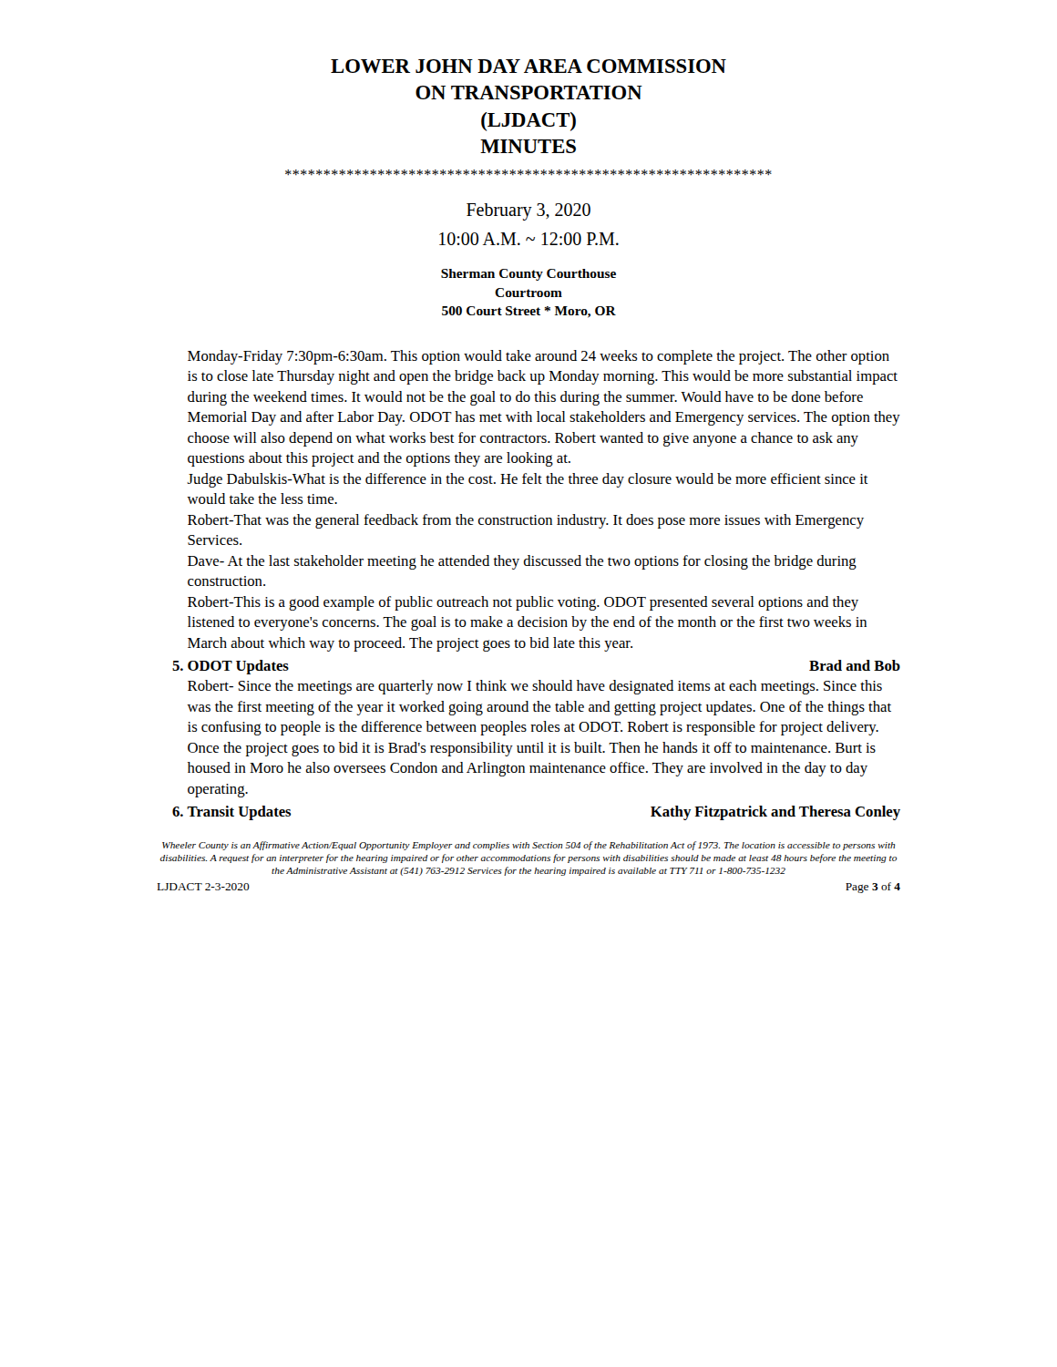LOWER JOHN DAY AREA COMMISSION
ON TRANSPORTATION
(LJDACT)
MINUTES
***************************************************************
February 3, 2020
10:00 A.M. ~ 12:00 P.M.
Sherman County Courthouse
Courtroom
500 Court Street * Moro, OR
Monday-Friday 7:30pm-6:30am. This option would take around 24 weeks to complete the project. The other option is to close late Thursday night and open the bridge back up Monday morning. This would be more substantial impact during the weekend times. It would not be the goal to do this during the summer. Would have to be done before Memorial Day and after Labor Day. ODOT has met with local stakeholders and Emergency services. The option they choose will also depend on what works best for contractors. Robert wanted to give anyone a chance to ask any questions about this project and the options they are looking at.
Judge Dabulskis-What is the difference in the cost. He felt the three day closure would be more efficient since it would take the less time.
Robert-That was the general feedback from the construction industry. It does pose more issues with Emergency Services.
Dave- At the last stakeholder meeting he attended they discussed the two options for closing the bridge during construction.
Robert-This is a good example of public outreach not public voting. ODOT presented several options and they listened to everyone's concerns. The goal is to make a decision by the end of the month or the first two weeks in March about which way to proceed. The project goes to bid late this year.
ODOT Updates Brad and Bob
Robert- Since the meetings are quarterly now I think we should have designated items at each meetings. Since this was the first meeting of the year it worked going around the table and getting project updates. One of the things that is confusing to people is the difference between peoples roles at ODOT. Robert is responsible for project delivery. Once the project goes to bid it is Brad's responsibility until it is built. Then he hands it off to maintenance. Burt is housed in Moro he also oversees Condon and Arlington maintenance office. They are involved in the day to day operating.
Transit Updates Kathy Fitzpatrick and Theresa Conley
Wheeler County is an Affirmative Action/Equal Opportunity Employer and complies with Section 504 of the Rehabilitation Act of 1973. The location is accessible to persons with disabilities. A request for an interpreter for the hearing impaired or for other accommodations for persons with disabilities should be made at least 48 hours before the meeting to the Administrative Assistant at (541) 763-2912 Services for the hearing impaired is available at TTY 711 or 1-800-735-1232
LJDACT 2-3-2020 Page 3 of 4